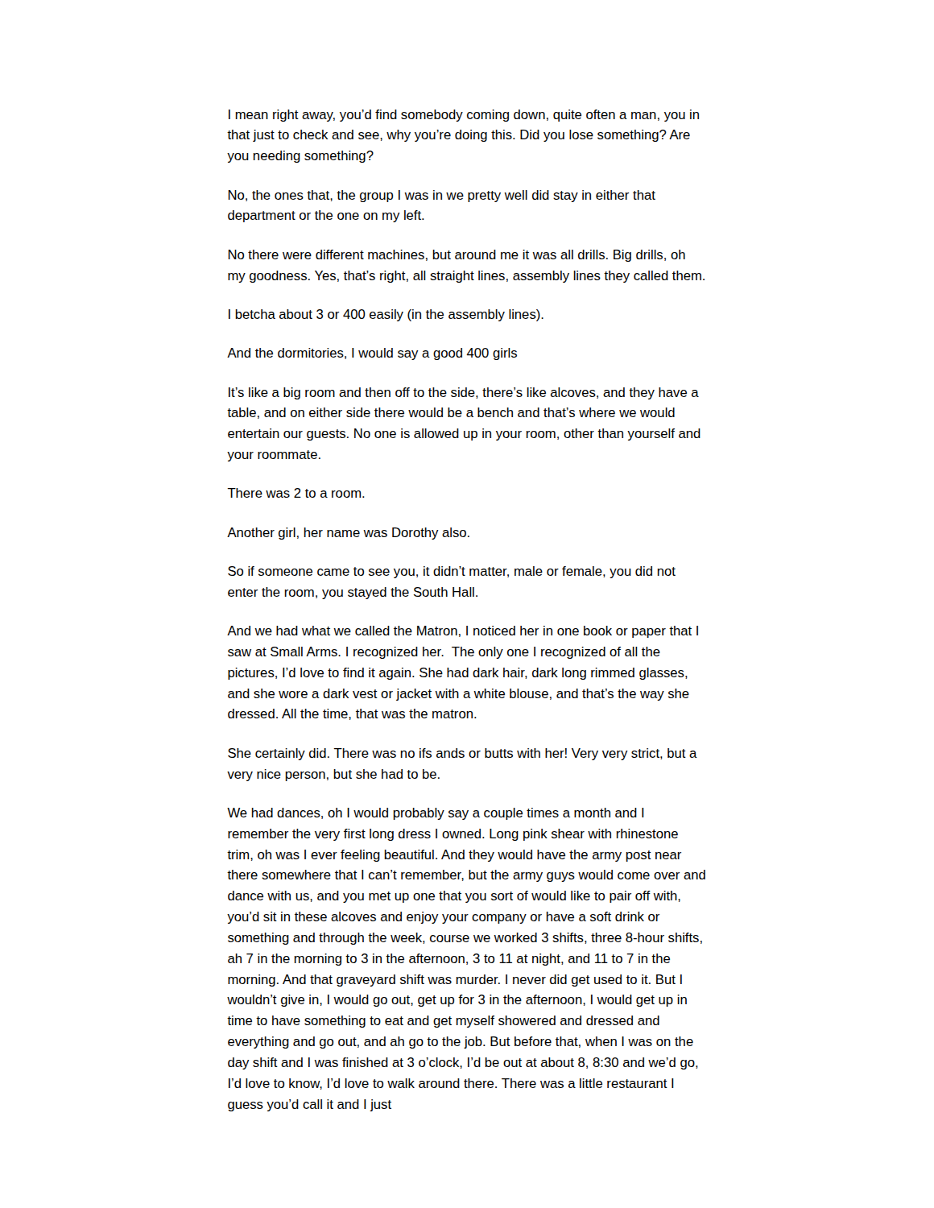I mean right away, you’d find somebody coming down, quite often a man, you in that just to check and see, why you’re doing this. Did you lose something? Are you needing something?
No, the ones that, the group I was in we pretty well did stay in either that department or the one on my left.
No there were different machines, but around me it was all drills. Big drills, oh my goodness. Yes, that’s right, all straight lines, assembly lines they called them.
I betcha about 3 or 400 easily (in the assembly lines).
And the dormitories, I would say a good 400 girls
It’s like a big room and then off to the side, there’s like alcoves, and they have a table, and on either side there would be a bench and that’s where we would entertain our guests. No one is allowed up in your room, other than yourself and your roommate.
There was 2 to a room.
Another girl, her name was Dorothy also.
So if someone came to see you, it didn’t matter, male or female, you did not enter the room, you stayed the South Hall.
And we had what we called the Matron, I noticed her in one book or paper that I saw at Small Arms. I recognized her. The only one I recognized of all the pictures, I’d love to find it again. She had dark hair, dark long rimmed glasses, and she wore a dark vest or jacket with a white blouse, and that’s the way she dressed. All the time, that was the matron.
She certainly did. There was no ifs ands or butts with her! Very very strict, but a very nice person, but she had to be.
We had dances, oh I would probably say a couple times a month and I remember the very first long dress I owned. Long pink shear with rhinestone trim, oh was I ever feeling beautiful. And they would have the army post near there somewhere that I can’t remember, but the army guys would come over and dance with us, and you met up one that you sort of would like to pair off with, you’d sit in these alcoves and enjoy your company or have a soft drink or something and through the week, course we worked 3 shifts, three 8-hour shifts, ah 7 in the morning to 3 in the afternoon, 3 to 11 at night, and 11 to 7 in the morning. And that graveyard shift was murder. I never did get used to it. But I wouldn’t give in, I would go out, get up for 3 in the afternoon, I would get up in time to have something to eat and get myself showered and dressed and everything and go out, and ah go to the job. But before that, when I was on the day shift and I was finished at 3 o’clock, I’d be out at about 8, 8:30 and we’d go, I’d love to know, I’d love to walk around there. There was a little restaurant I guess you’d call it and I just